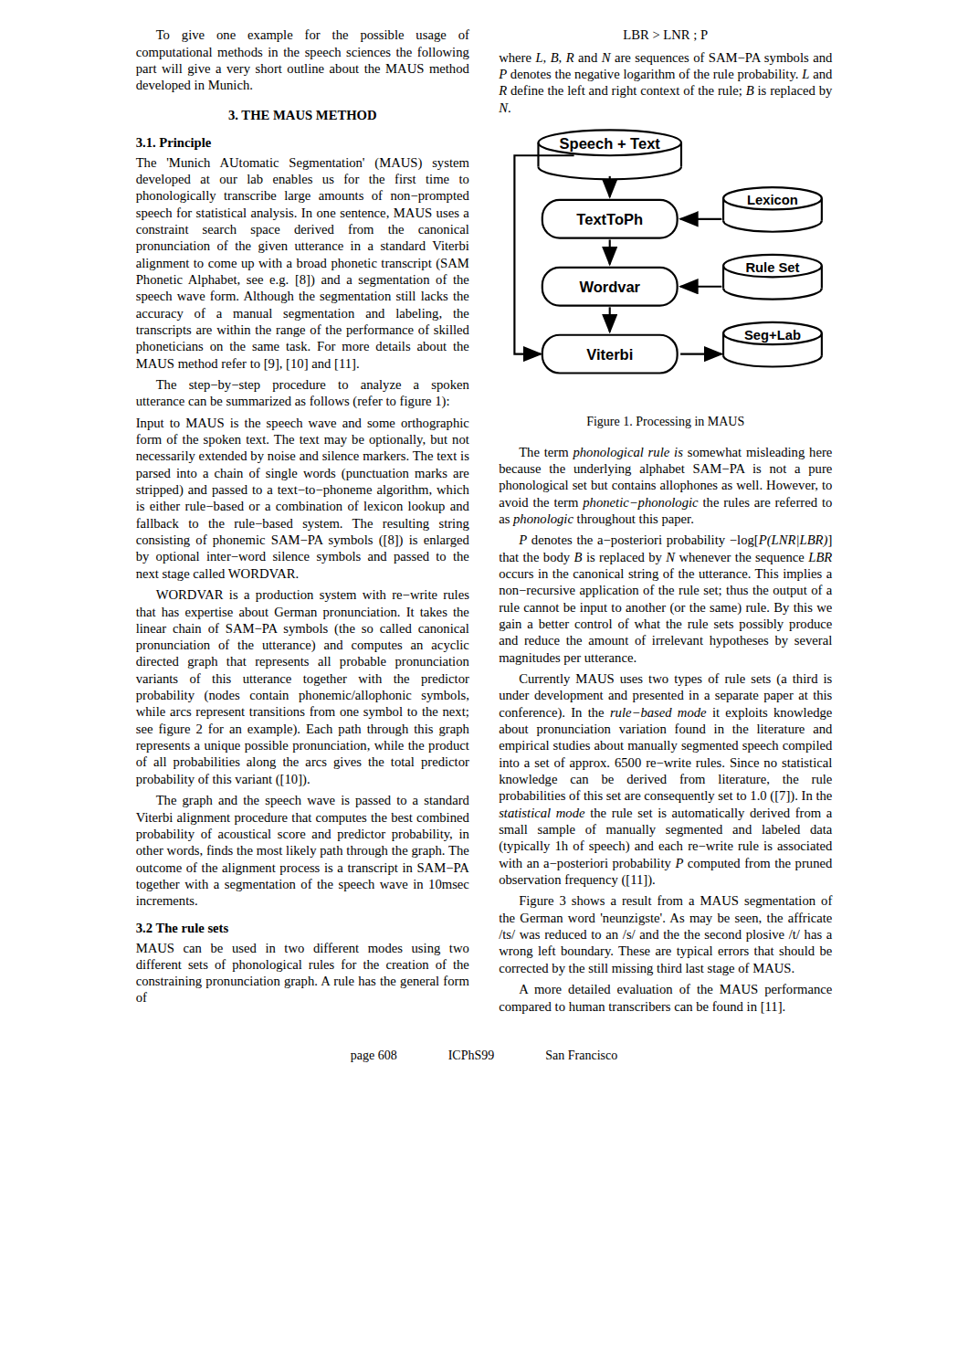To give one example for the possible usage of computational methods in the speech sciences the following part will give a very short outline about the MAUS method developed in Munich.
3. THE MAUS METHOD
3.1. Principle
The 'Munich AUtomatic Segmentation' (MAUS) system developed at our lab enables us for the first time to phonologically transcribe large amounts of non−prompted speech for statistical analysis. In one sentence, MAUS uses a constraint search space derived from the canonical pronunciation of the given utterance in a standard Viterbi alignment to come up with a broad phonetic transcript (SAM Phonetic Alphabet, see e.g. [8]) and a segmentation of the speech wave form. Although the segmentation still lacks the accuracy of a manual segmentation and labeling, the transcripts are within the range of the performance of skilled phoneticians on the same task. For more details about the MAUS method refer to [9], [10] and [11].
The step−by−step procedure to analyze a spoken utterance can be summarized as follows (refer to figure 1):
Input to MAUS is the speech wave and some orthographic form of the spoken text. The text may be optionally, but not necessarily extended by noise and silence markers. The text is parsed into a chain of single words (punctuation marks are stripped) and passed to a text−to−phoneme algorithm, which is either rule−based or a combination of lexicon lookup and fallback to the rule−based system. The resulting string consisting of phonemic SAM−PA symbols ([8]) is enlarged by optional inter−word silence symbols and passed to the next stage called WORDVAR.
WORDVAR is a production system with re−write rules that has expertise about German pronunciation. It takes the linear chain of SAM−PA symbols (the so called canonical pronunciation of the utterance) and computes an acyclic directed graph that represents all probable pronunciation variants of this utterance together with the predictor probability (nodes contain phonemic/allophonic symbols, while arcs represent transitions from one symbol to the next; see figure 2 for an example). Each path through this graph represents a unique possible pronunciation, while the product of all probabilities along the arcs gives the total predictor probability of this variant ([10]).
The graph and the speech wave is passed to a standard Viterbi alignment procedure that computes the best combined probability of acoustical score and predictor probability, in other words, finds the most likely path through the graph. The outcome of the alignment process is a transcript in SAM−PA together with a segmentation of the speech wave in 10msec increments.
3.2 The rule sets
MAUS can be used in two different modes using two different sets of phonological rules for the creation of the constraining pronunciation graph. A rule has the general form of
LBR > LNR ; P
where L, B, R and N are sequences of SAM−PA symbols and P denotes the negative logarithm of the rule probability. L and R define the left and right context of the rule; B is replaced by N.
Speech + Text TextToPh Lexicon Wordvar Rule Set Viterbi Seg+Lab
Figure 1. Processing in MAUS
The term phonological rule is somewhat misleading here because the underlying alphabet SAM−PA is not a pure phonological set but contains allophones as well. However, to avoid the term phonetic−phonologic the rules are referred to as phonologic throughout this paper.
P denotes the a−posteriori probability −log[P(LNR|LBR)] that the body B is replaced by N whenever the sequence LBR occurs in the canonical string of the utterance. This implies a non−recursive application of the rule set; thus the output of a rule cannot be input to another (or the same) rule. By this we gain a better control of what the rule sets possibly produce and reduce the amount of irrelevant hypotheses by several magnitudes per utterance.
Currently MAUS uses two types of rule sets (a third is under development and presented in a separate paper at this conference). In the rule−based mode it exploits knowledge about pronunciation variation found in the literature and empirical studies about manually segmented speech compiled into a set of approx. 6500 re−write rules. Since no statistical knowledge can be derived from literature, the rule probabilities of this set are consequently set to 1.0 ([7]). In the statistical mode the rule set is automatically derived from a small sample of manually segmented and labeled data (typically 1h of speech) and each re−write rule is associated with an a−posteriori probability P computed from the pruned observation frequency ([11]).
Figure 3 shows a result from a MAUS segmentation of the German word 'neunzigste'. As may be seen, the affricate /ts/ was reduced to an /s/ and the the second plosive /t/ has a wrong left boundary. These are typical errors that should be corrected by the still missing third last stage of MAUS.
A more detailed evaluation of the MAUS performance compared to human transcribers can be found in [11].
page 608 ICPhS99 San Francisco